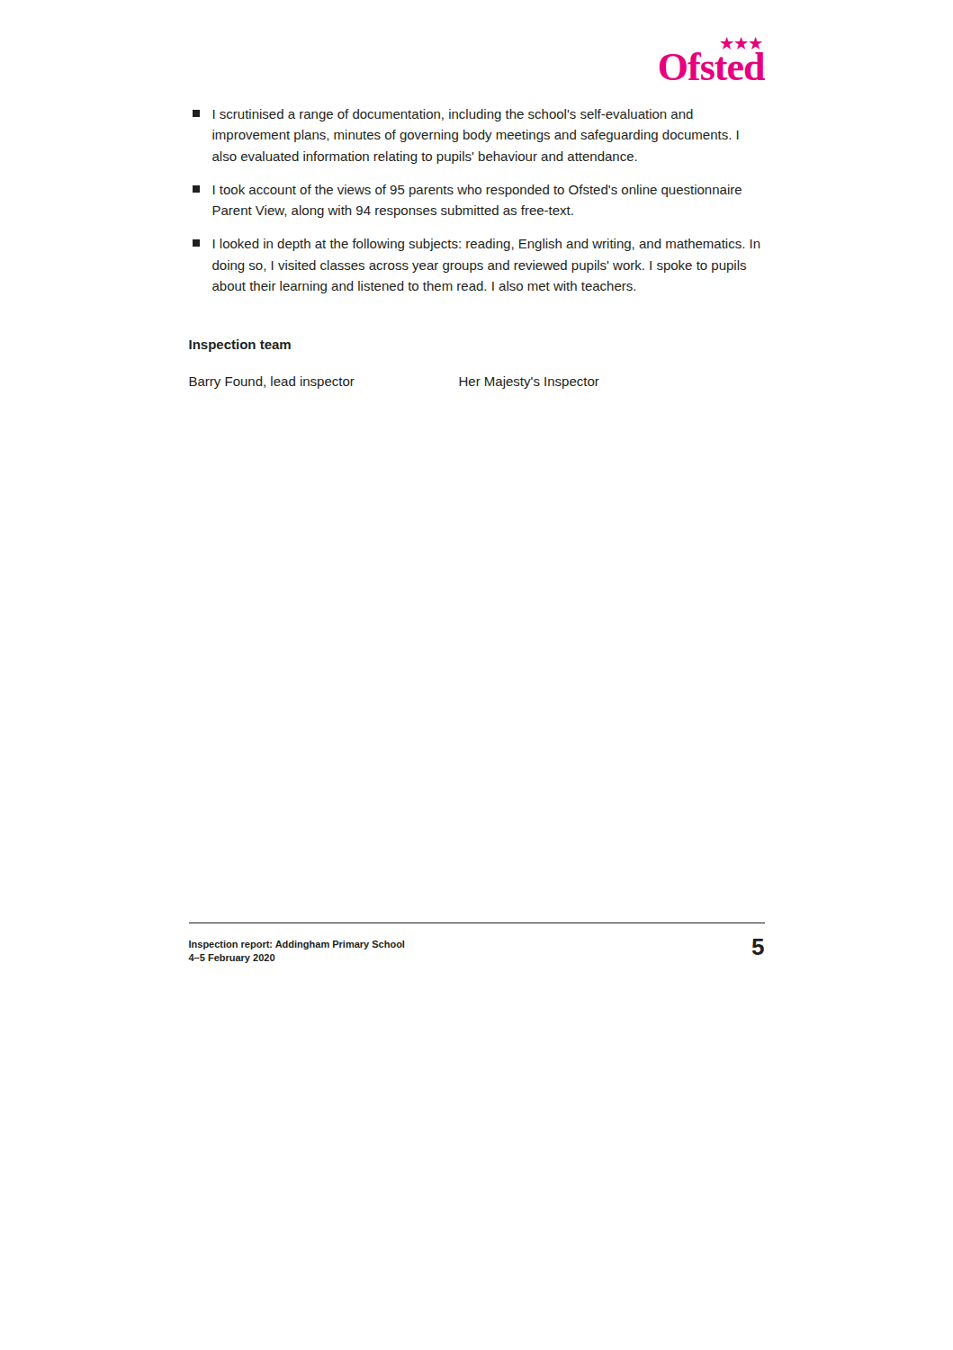★★★ Ofsted
I scrutinised a range of documentation, including the school's self-evaluation and improvement plans, minutes of governing body meetings and safeguarding documents. I also evaluated information relating to pupils' behaviour and attendance.
I took account of the views of 95 parents who responded to Ofsted's online questionnaire Parent View, along with 94 responses submitted as free-text.
I looked in depth at the following subjects: reading, English and writing, and mathematics. In doing so, I visited classes across year groups and reviewed pupils' work. I spoke to pupils about their learning and listened to them read. I also met with teachers.
Inspection team
Barry Found, lead inspector
Her Majesty's Inspector
Inspection report: Addingham Primary School
4–5 February 2020
5